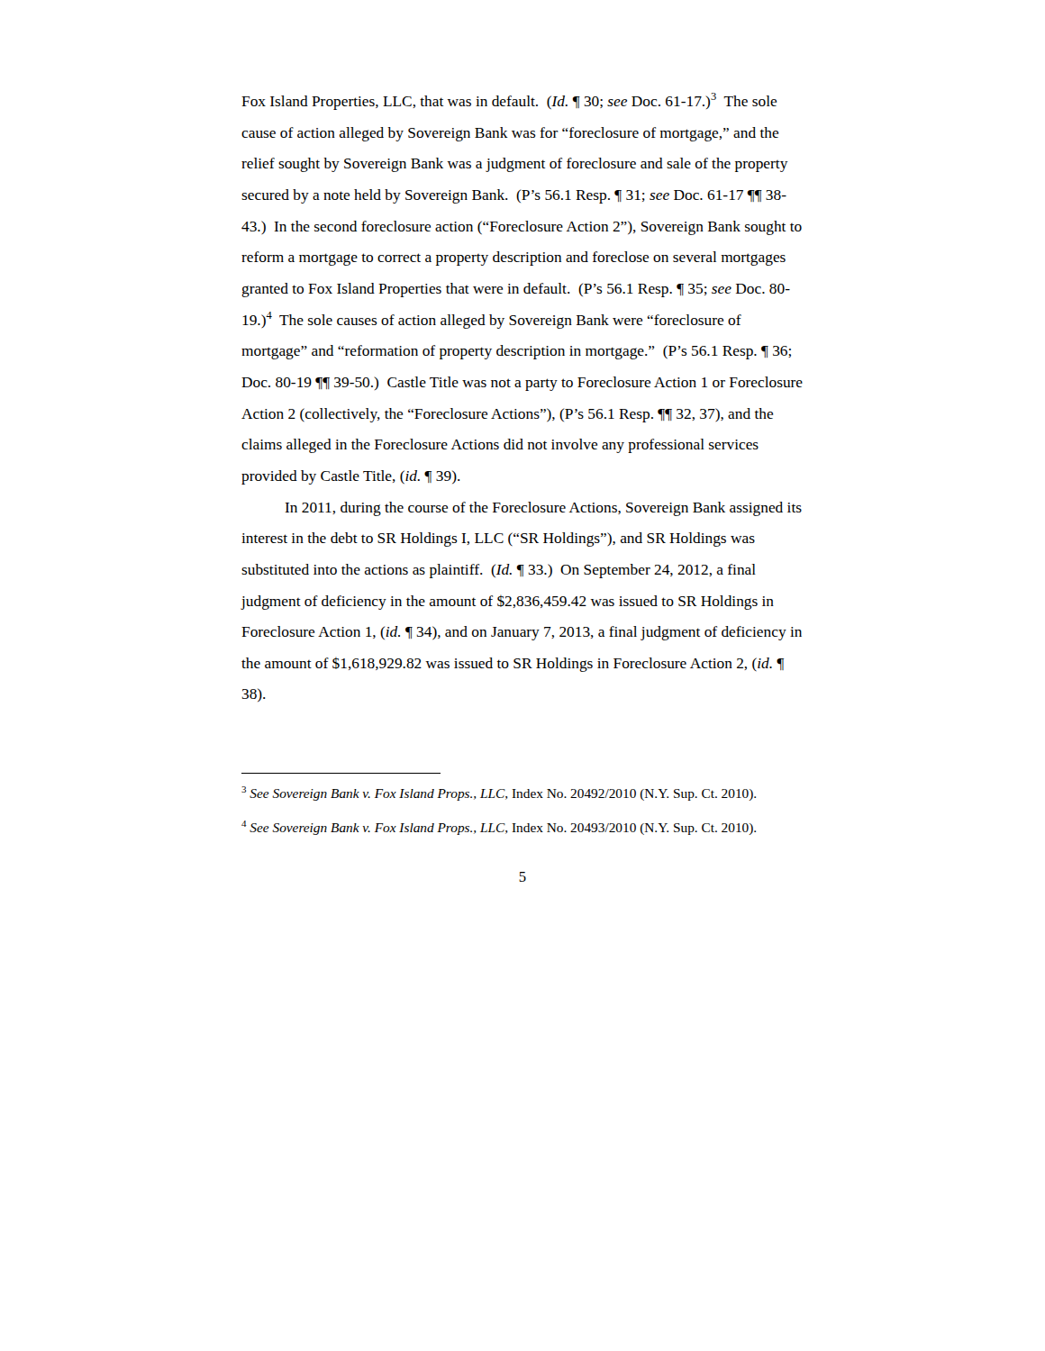Fox Island Properties, LLC, that was in default. (Id. ¶ 30; see Doc. 61-17.)3 The sole cause of action alleged by Sovereign Bank was for “foreclosure of mortgage,” and the relief sought by Sovereign Bank was a judgment of foreclosure and sale of the property secured by a note held by Sovereign Bank. (P’s 56.1 Resp. ¶ 31; see Doc. 61-17 ¶¶ 38-43.) In the second foreclosure action (“Foreclosure Action 2”), Sovereign Bank sought to reform a mortgage to correct a property description and foreclose on several mortgages granted to Fox Island Properties that were in default. (P’s 56.1 Resp. ¶ 35; see Doc. 80-19.)4 The sole causes of action alleged by Sovereign Bank were “foreclosure of mortgage” and “reformation of property description in mortgage.” (P’s 56.1 Resp. ¶ 36; Doc. 80-19 ¶¶ 39-50.) Castle Title was not a party to Foreclosure Action 1 or Foreclosure Action 2 (collectively, the “Foreclosure Actions”), (P’s 56.1 Resp. ¶¶ 32, 37), and the claims alleged in the Foreclosure Actions did not involve any professional services provided by Castle Title, (id. ¶ 39).
In 2011, during the course of the Foreclosure Actions, Sovereign Bank assigned its interest in the debt to SR Holdings I, LLC (“SR Holdings”), and SR Holdings was substituted into the actions as plaintiff. (Id. ¶ 33.) On September 24, 2012, a final judgment of deficiency in the amount of $2,836,459.42 was issued to SR Holdings in Foreclosure Action 1, (id. ¶ 34), and on January 7, 2013, a final judgment of deficiency in the amount of $1,618,929.82 was issued to SR Holdings in Foreclosure Action 2, (id. ¶ 38).
3 See Sovereign Bank v. Fox Island Props., LLC, Index No. 20492/2010 (N.Y. Sup. Ct. 2010).
4 See Sovereign Bank v. Fox Island Props., LLC, Index No. 20493/2010 (N.Y. Sup. Ct. 2010).
5